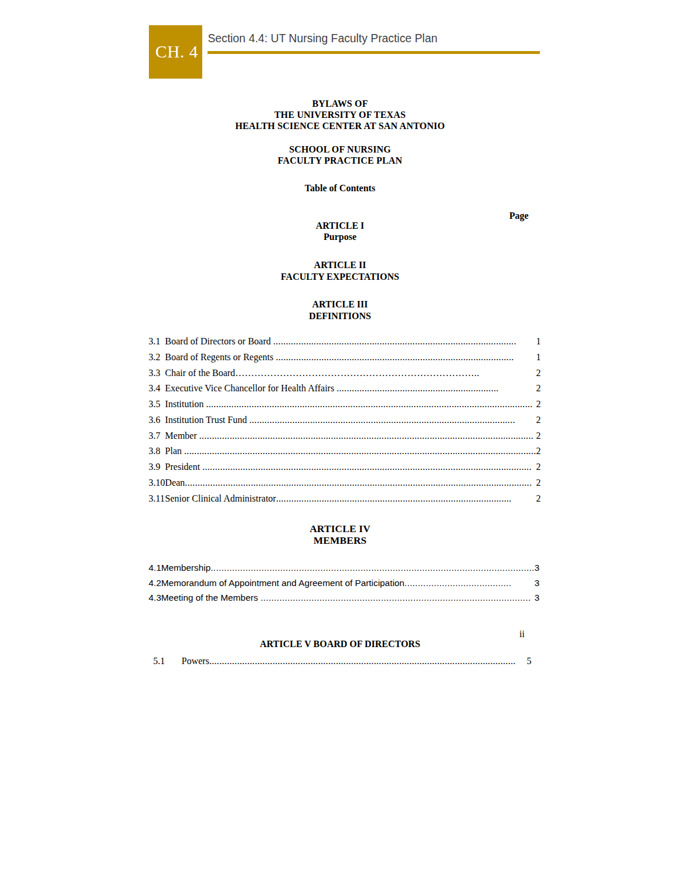CH. 4
Section 4.4: UT Nursing Faculty Practice Plan
BYLAWS OF
THE UNIVERSITY OF TEXAS
HEALTH SCIENCE CENTER AT SAN ANTONIO
SCHOOL OF NURSING
FACULTY PRACTICE PLAN
Table of Contents
Page
ARTICLE I Purpose
ARTICLE II FACULTY EXPECTATIONS
ARTICLE III DEFINITIONS
| 3.1 | Board of Directors or Board ................................................................................................ | 1 |
| 3.2 | Board of Regents or Regents .............................................................................................. | 1 |
| 3.3 | Chair of the Board ………………………………………………………………….. | 2 |
| 3.4 | Executive Vice Chancellor for Health Affairs ................................................................ | 2 |
| 3.5 | Institution ................................................................................................................................. | 2 |
| 3.6 | Institution Trust Fund ......................................................................................................... | 2 |
| 3.7 | Member .................................................................................................................................... | 2 |
| 3.8 | Plan ........................................................................................................................................... | 2 |
| 3.9 | President .................................................................................................................................. | 2 |
| 3.10 | Dean ......................................................................................................................................... | 2 |
| 3.11 | Senior Clinical Administrator ............................................................................................. | 2 |
ARTICLE IV MEMBERS
| 4.1 | Membership ......................................................................................................................... | 3 |
| 4.2 | Memorandum of Appointment and Agreement of Participation ........................................ | 3 |
| 4.3 | Meeting of the Members ..................................................................................................... | 3 |
ii
ARTICLE V BOARD OF DIRECTORS
| 5.1 | Powers ......................................................................................................................... | 5 |